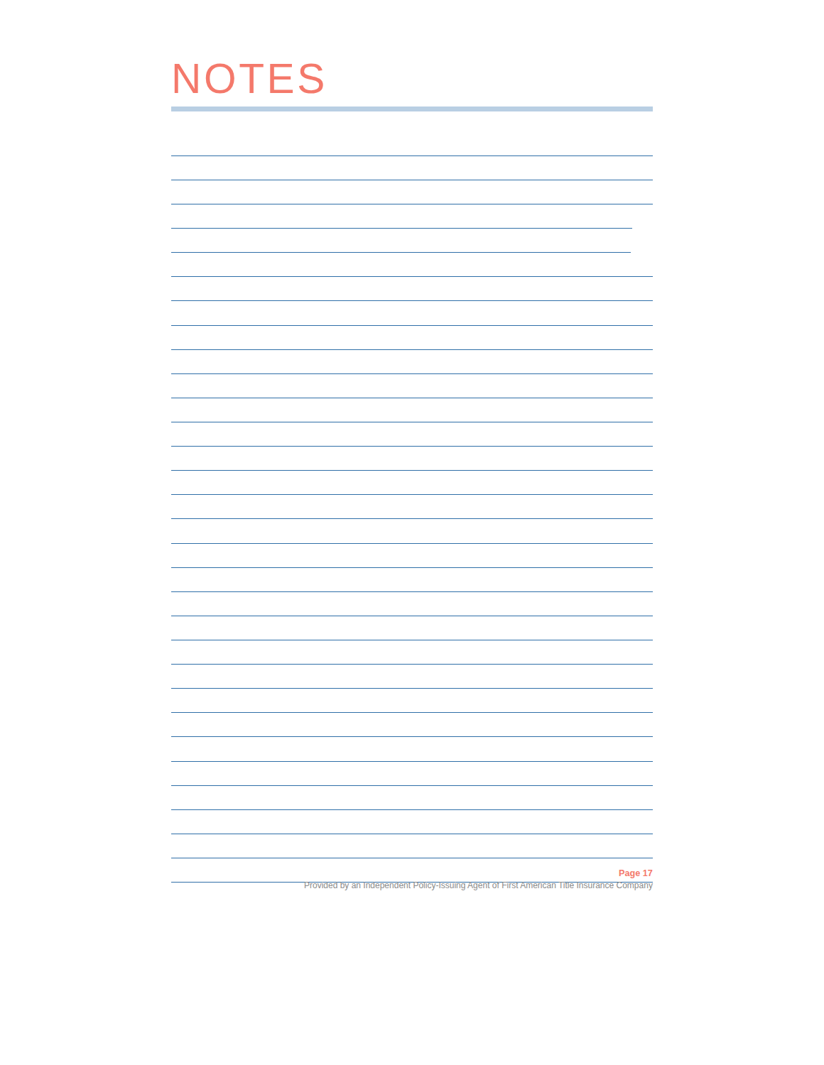NOTES
Page 17
Provided by an Independent Policy-Issuing Agent of First American Title Insurance Company